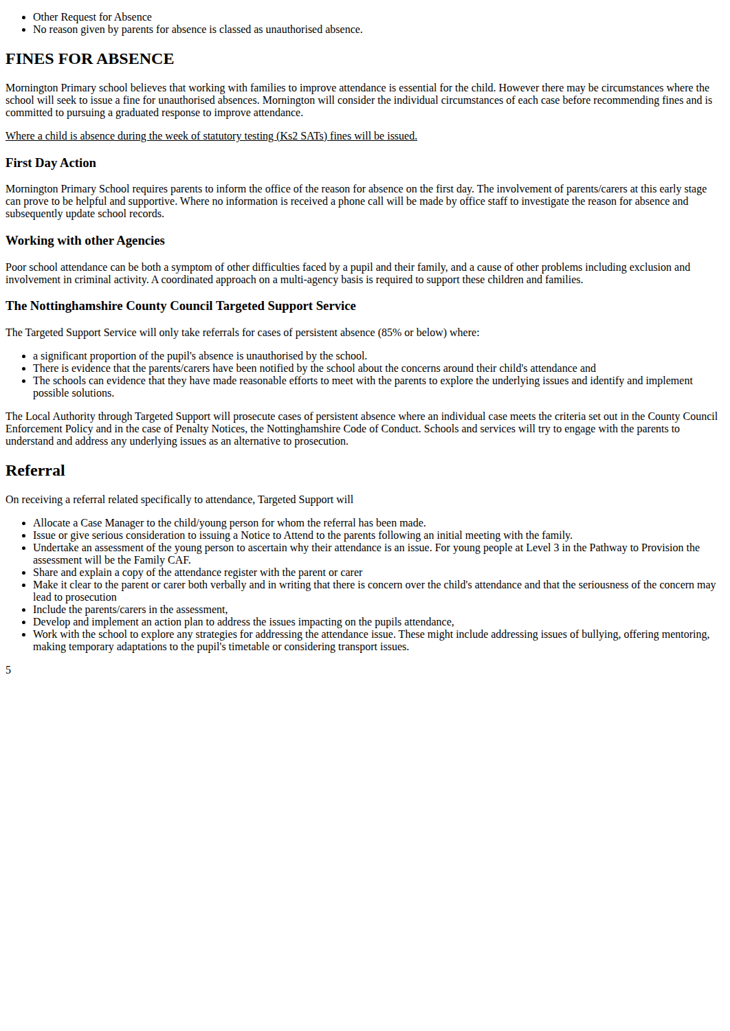Other Request for Absence
No reason given by parents for absence is classed as unauthorised absence.
FINES FOR ABSENCE
Mornington Primary school believes that working with families to improve attendance is essential for the child. However there may be circumstances where the school will seek to issue a fine for unauthorised absences. Mornington will consider the individual circumstances of each case before recommending fines and is committed to pursuing a graduated response to improve attendance.
Where a child is absence during the week of statutory testing (Ks2 SATs) fines will be issued.
First Day Action
Mornington Primary School requires parents to inform the office of the reason for absence on the first day. The involvement of parents/carers at this early stage can prove to be helpful and supportive. Where no information is received a phone call will be made by office staff to investigate the reason for absence and subsequently update school records.
Working with other Agencies
Poor school attendance can be both a symptom of other difficulties faced by a pupil and their family, and a cause of other problems including exclusion and involvement in criminal activity. A coordinated approach on a multi-agency basis is required to support these children and families.
The Nottinghamshire County Council Targeted Support Service
The Targeted Support Service will only take referrals for cases of persistent absence (85% or below) where:
a significant proportion of the pupil's absence is unauthorised by the school.
There is evidence that the parents/carers have been notified by the school about the concerns around their child's attendance and
The schools can evidence that they have made reasonable efforts to meet with the parents to explore the underlying issues and identify and implement possible solutions.
The Local Authority through Targeted Support will prosecute cases of persistent absence where an individual case meets the criteria set out in the County Council Enforcement Policy and in the case of Penalty Notices, the Nottinghamshire Code of Conduct. Schools and services will try to engage with the parents to understand and address any underlying issues as an alternative to prosecution.
Referral
On receiving a referral related specifically to attendance, Targeted Support will
Allocate a Case Manager to the child/young person for whom the referral has been made.
Issue or give serious consideration to issuing a Notice to Attend to the parents following an initial meeting with the family.
Undertake an assessment of the young person to ascertain why their attendance is an issue. For young people at Level 3 in the Pathway to Provision the assessment will be the Family CAF.
Share and explain a copy of the attendance register with the parent or carer
Make it clear to the parent or carer both verbally and in writing that there is concern over the child's attendance and that the seriousness of the concern may lead to prosecution
Include the parents/carers in the assessment,
Develop and implement an action plan to address the issues impacting on the pupils attendance,
Work with the school to explore any strategies for addressing the attendance issue. These might include addressing issues of bullying, offering mentoring, making temporary adaptations to the pupil's timetable or considering transport issues.
5